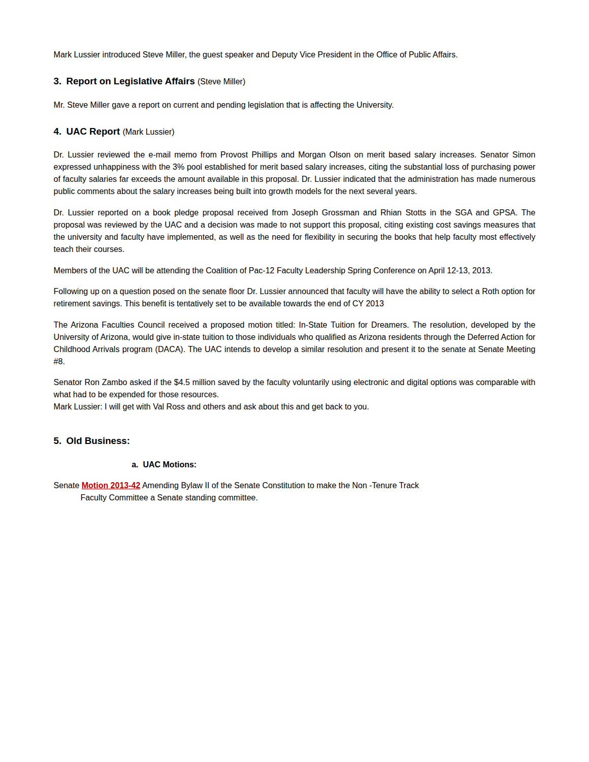Mark Lussier introduced Steve Miller, the guest speaker and Deputy Vice President in the Office of Public Affairs.
3. Report on Legislative Affairs (Steve Miller)
Mr. Steve Miller gave a report on current and pending legislation that is affecting the University.
4. UAC Report (Mark Lussier)
Dr. Lussier reviewed the e-mail memo from Provost Phillips and Morgan Olson on merit based salary increases. Senator Simon expressed unhappiness with the 3% pool established for merit based salary increases, citing the substantial loss of purchasing power of faculty salaries far exceeds the amount available in this proposal. Dr. Lussier indicated that the administration has made numerous public comments about the salary increases being built into growth models for the next several years.
Dr. Lussier reported on a book pledge proposal received from Joseph Grossman and Rhian Stotts in the SGA and GPSA. The proposal was reviewed by the UAC and a decision was made to not support this proposal, citing existing cost savings measures that the university and faculty have implemented, as well as the need for flexibility in securing the books that help faculty most effectively teach their courses.
Members of the UAC will be attending the Coalition of Pac-12 Faculty Leadership Spring Conference on April 12-13, 2013.
Following up on a question posed on the senate floor Dr. Lussier announced that faculty will have the ability to select a Roth option for retirement savings. This benefit is tentatively set to be available towards the end of CY 2013
The Arizona Faculties Council received a proposed motion titled: In-State Tuition for Dreamers. The resolution, developed by the University of Arizona, would give in-state tuition to those individuals who qualified as Arizona residents through the Deferred Action for Childhood Arrivals program (DACA). The UAC intends to develop a similar resolution and present it to the senate at Senate Meeting #8.
Senator Ron Zambo asked if the $4.5 million saved by the faculty voluntarily using electronic and digital options was comparable with what had to be expended for those resources.
Mark Lussier: I will get with Val Ross and others and ask about this and get back to you.
5. Old Business:
a. UAC Motions:
Senate Motion 2013-42 Amending Bylaw II of the Senate Constitution to make the Non -Tenure Track Faculty Committee a Senate standing committee.